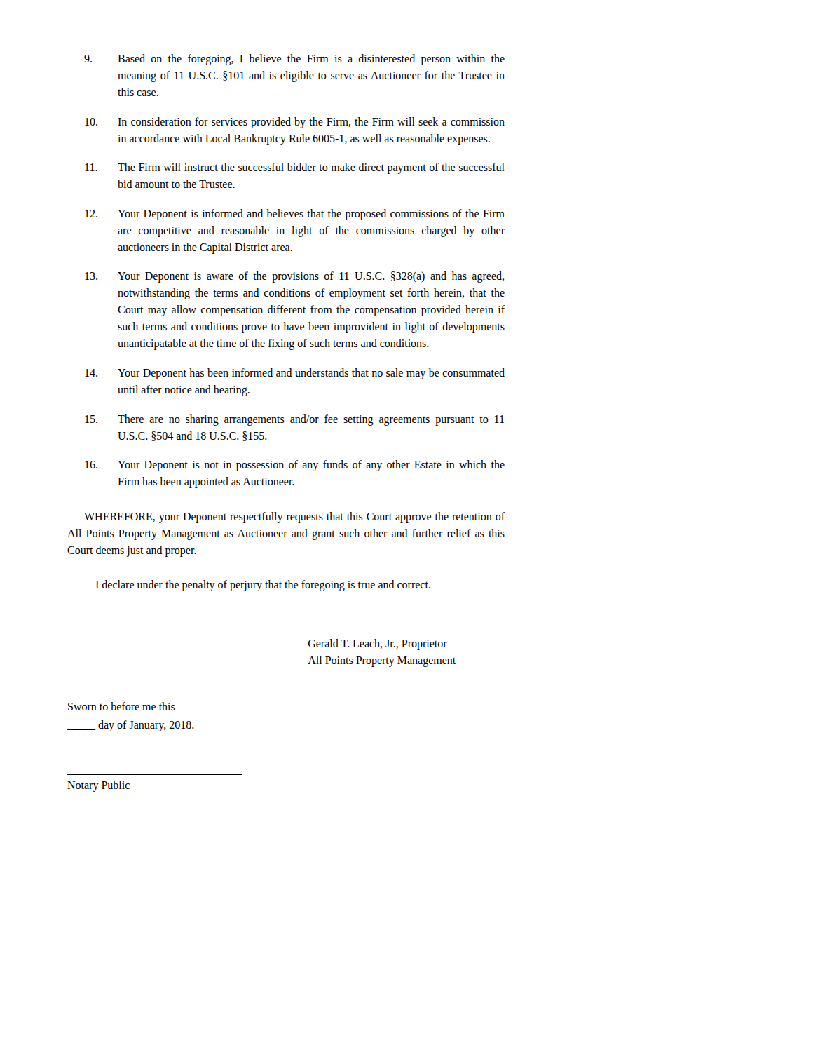9.
Based on the foregoing, I believe the Firm is a disinterested person within the meaning of 11 U.S.C. §101 and is eligible to serve as Auctioneer for the Trustee in this case.
10.
In consideration for services provided by the Firm, the Firm will seek a commission in accordance with Local Bankruptcy Rule 6005-1, as well as reasonable expenses.
11.
The Firm will instruct the successful bidder to make direct payment of the successful bid amount to the Trustee.
12.
Your Deponent is informed and believes that the proposed commissions of the Firm are competitive and reasonable in light of the commissions charged by other auctioneers in the Capital District area.
13.
Your Deponent is aware of the provisions of 11 U.S.C. §328(a) and has agreed, notwithstanding the terms and conditions of employment set forth herein, that the Court may allow compensation different from the compensation provided herein if such terms and conditions prove to have been improvident in light of developments unanticipatable at the time of the fixing of such terms and conditions.
14.
Your Deponent has been informed and understands that no sale may be consummated until after notice and hearing.
15.
There are no sharing arrangements and/or fee setting agreements pursuant to 11 U.S.C. §504 and 18 U.S.C. §155.
16.
Your Deponent is not in possession of any funds of any other Estate in which the Firm has been appointed as Auctioneer.
WHEREFORE, your Deponent respectfully requests that this Court approve the retention of All Points Property Management as Auctioneer and grant such other and further relief as this Court deems just and proper.
I declare under the penalty of perjury that the foregoing is true and correct.
Gerald T. Leach, Jr., Proprietor
All Points Property Management
Sworn to before me this
_____ day of January, 2018.
Notary Public